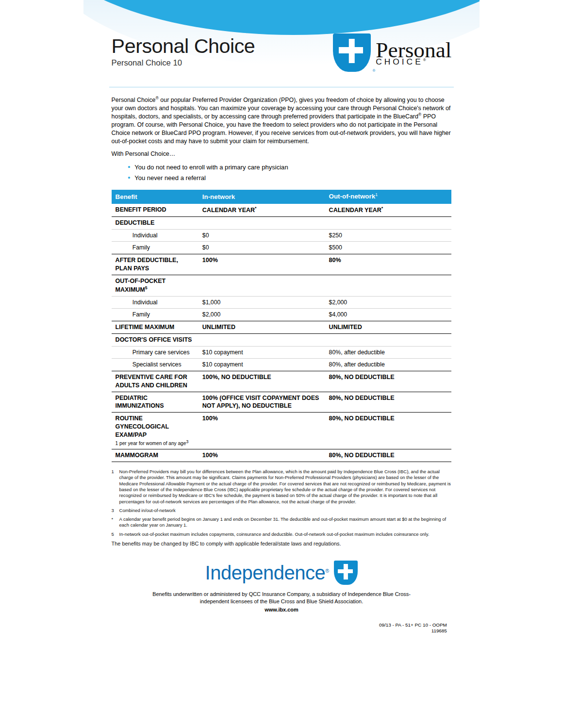Personal Choice
Personal Choice 10
®
Personal CHOICE®
Personal Choice® our popular Preferred Provider Organization (PPO), gives you freedom of choice by allowing you to choose your own doctors and hospitals. You can maximize your coverage by accessing your care through Personal Choice's network of hospitals, doctors, and specialists, or by accessing care through preferred providers that participate in the BlueCard® PPO program. Of course, with Personal Choice, you have the freedom to select providers who do not participate in the Personal Choice network or BlueCard PPO program. However, if you receive services from out-of-network providers, you will have higher out-of-pocket costs and may have to submit your claim for reimbursement.
With Personal Choice…
You do not need to enroll with a primary care physician
You never need a referral
| Benefit | In-network | Out-of-network 1 |
| --- | --- | --- |
| Benefit Period | Calendar Year * | Calendar Year * |
| Deductible | | |
| Individual | $0 | $250 |
| Family | $0 | $500 |
| After Deductible, Plan Pays | 100% | 80% |
| Out-of-Pocket Maximum 5 | | |
| Individual | $1,000 | $2,000 |
| Family | $2,000 | $4,000 |
| Lifetime Maximum | Unlimited | Unlimited |
| Doctor's Office Visits | | |
| Primary care services | $10 copayment | 80%, after deductible |
| Specialist services | $10 copayment | 80%, after deductible |
| Preventive Care for Adults and Children | 100%, no deductible | 80%, no deductible |
| Pediatric Immunizations | 100% (office visit copayment does not apply), no deductible | 80%, no deductible |
| Routine Gynecological Exam/Pap 1 per year for women of any age 3 | 100% | 80%, no deductible |
| Mammogram | 100% | 80%, no deductible |
1
Non-Preferred Providers may bill you for differences between the Plan allowance, which is the amount paid by Independence Blue Cross (IBC), and the actual charge of the provider. This amount may be significant. Claims payments for Non-Preferred Professional Providers (physicians) are based on the lesser of the Medicare Professional Allowable Payment or the actual charge of the provider. For covered services that are not recognized or reimbursed by Medicare, payment is based on the lesser of the Independence Blue Cross (IBC) applicable proprietary fee schedule or the actual charge of the provider. For covered services not recognized or reimbursed by Medicare or IBC's fee schedule, the payment is based on 50% of the actual charge of the provider. It is important to note that all percentages for out-of-network services are percentages of the Plan allowance, not the actual charge of the provider.
3
Combined in/out-of-network
*
A calendar year benefit period begins on January 1 and ends on December 31. The deductible and out-of-pocket maximum amount start at $0 at the beginning of each calendar year on January 1.
5
In-network out-of-pocket maximum includes copayments, coinsurance and deductible. Out-of-network out-of-pocket maximum includes coinsurance only.
The benefits may be changed by IBC to comply with applicable federal/state laws and regulations.
Independence®
Benefits underwritten or administered by QCC Insurance Company, a subsidiary of Independence Blue Cross-
independent licensees of the Blue Cross and Blue Shield Association.
www.ibx.com
09/13 - PA - 51+ PC 10 - OOPM
119685